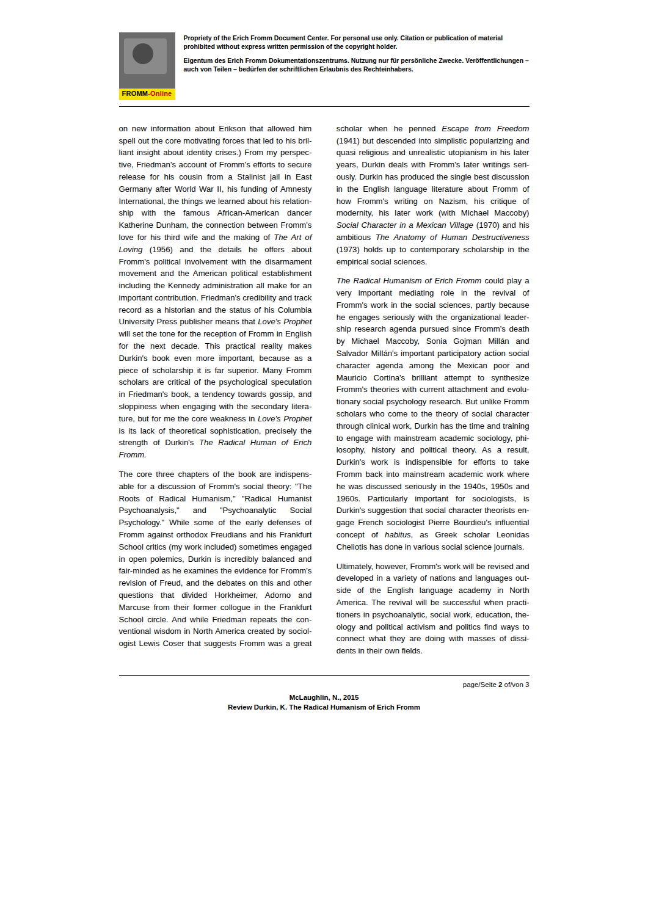FROMM-Online
Propriety of the Erich Fromm Document Center. For personal use only. Citation or publication of material prohibited without express written permission of the copyright holder.
Eigentum des Erich Fromm Dokumentationszentrums. Nutzung nur für persönliche Zwecke. Veröffentlichungen – auch von Teilen – bedürfen der schriftlichen Erlaubnis des Rechteinhabers.
on new information about Erikson that allowed him spell out the core motivating forces that led to his brilliant insight about identity crises.) From my perspective, Friedman's account of Fromm's efforts to secure release for his cousin from a Stalinist jail in East Germany after World War II, his funding of Amnesty International, the things we learned about his relationship with the famous African-American dancer Katherine Dunham, the connection between Fromm's love for his third wife and the making of The Art of Loving (1956) and the details he offers about Fromm's political involvement with the disarmament movement and the American political establishment including the Kennedy administration all make for an important contribution. Friedman's credibility and track record as a historian and the status of his Columbia University Press publisher means that Love's Prophet will set the tone for the reception of Fromm in English for the next decade. This practical reality makes Durkin's book even more important, because as a piece of scholarship it is far superior. Many Fromm scholars are critical of the psychological speculation in Friedman's book, a tendency towards gossip, and sloppiness when engaging with the secondary literature, but for me the core weakness in Love's Prophet is its lack of theoretical sophistication, precisely the strength of Durkin's The Radical Human of Erich Fromm.
The core three chapters of the book are indispensable for a discussion of Fromm's social theory: "The Roots of Radical Humanism," "Radical Humanist Psychoanalysis," and "Psychoanalytic Social Psychology." While some of the early defenses of Fromm against orthodox Freudians and his Frankfurt School critics (my work included) sometimes engaged in open polemics, Durkin is incredibly balanced and fair-minded as he examines the evidence for Fromm's revision of Freud, and the debates on this and other questions that divided Horkheimer, Adorno and Marcuse from their former collogue in the Frankfurt School circle. And while Friedman repeats the conventional wisdom in North America created by sociologist Lewis Coser that suggests Fromm was a great scholar when he penned Escape from Freedom (1941) but descended into simplistic popularizing and quasi religious and unrealistic utopianism in his later years, Durkin deals with Fromm's later writings seriously. Durkin has produced the single best discussion in the English language literature about Fromm of how Fromm's writing on Nazism, his critique of modernity, his later work (with Michael Maccoby) Social Character in a Mexican Village (1970) and his ambitious The Anatomy of Human Destructiveness (1973) holds up to contemporary scholarship in the empirical social sciences.
The Radical Humanism of Erich Fromm could play a very important mediating role in the revival of Fromm's work in the social sciences, partly because he engages seriously with the organizational leadership research agenda pursued since Fromm's death by Michael Maccoby, Sonia Gojman Millán and Salvador Millán's important participatory action social character agenda among the Mexican poor and Mauricio Cortina's brilliant attempt to synthesize Fromm's theories with current attachment and evolutionary social psychology research. But unlike Fromm scholars who come to the theory of social character through clinical work, Durkin has the time and training to engage with mainstream academic sociology, philosophy, history and political theory. As a result, Durkin's work is indispensible for efforts to take Fromm back into mainstream academic work where he was discussed seriously in the 1940s, 1950s and 1960s. Particularly important for sociologists, is Durkin's suggestion that social character theorists engage French sociologist Pierre Bourdieu's influential concept of habitus, as Greek scholar Leonidas Cheliotis has done in various social science journals.
Ultimately, however, Fromm's work will be revised and developed in a variety of nations and languages outside of the English language academy in North America. The revival will be successful when practitioners in psychoanalytic, social work, education, theology and political activism and politics find ways to connect what they are doing with masses of dissidents in their own fields.
page/Seite 2 of/von 3
McLaughlin, N., 2015
Review Durkin, K. The Radical Humanism of Erich Fromm